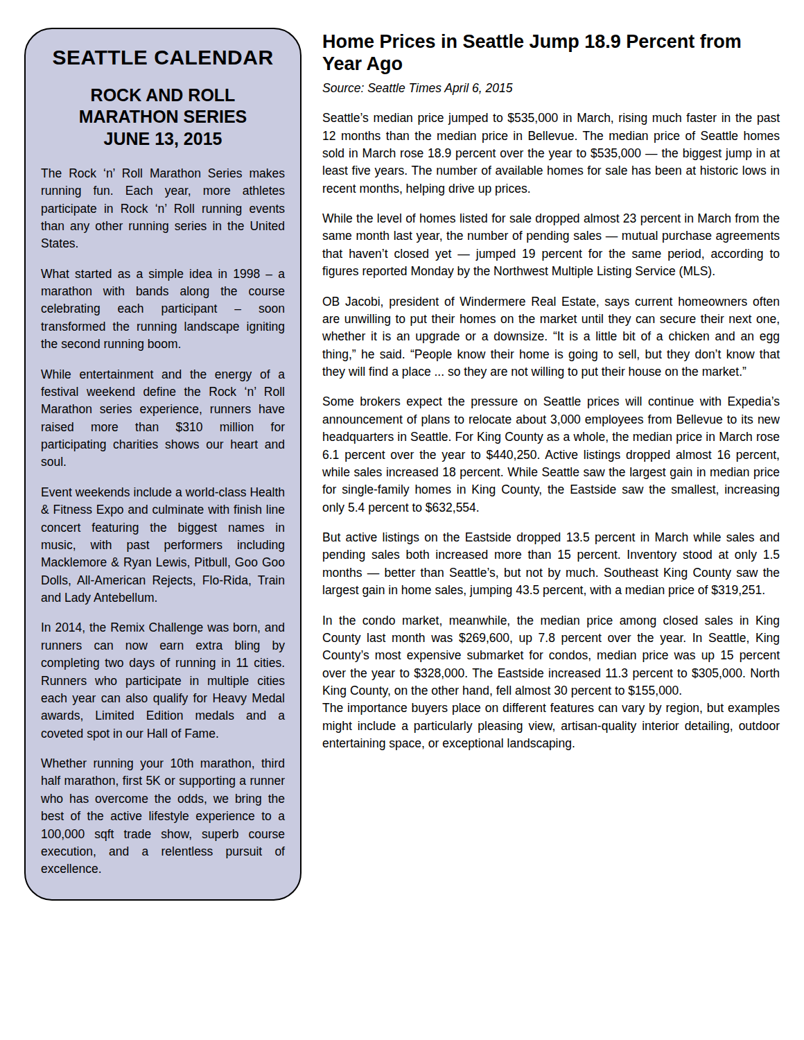SEATTLE CALENDAR
ROCK AND ROLL
MARATHON SERIES
JUNE 13, 2015
The Rock ‘n’ Roll Marathon Series makes running fun. Each year, more athletes participate in Rock ‘n’ Roll running events than any other running series in the United States.
What started as a simple idea in 1998 – a marathon with bands along the course celebrating each participant – soon transformed the running landscape igniting the second running boom.
While entertainment and the energy of a festival weekend define the Rock ‘n’ Roll Marathon series experience, runners have raised more than $310 million for participating charities shows our heart and soul.
Event weekends include a world-class Health & Fitness Expo and culminate with finish line concert featuring the biggest names in music, with past performers including Macklemore & Ryan Lewis, Pitbull, Goo Goo Dolls, All-American Rejects, Flo-Rida, Train and Lady Antebellum.
In 2014, the Remix Challenge was born, and runners can now earn extra bling by completing two days of running in 11 cities. Runners who participate in multiple cities each year can also qualify for Heavy Medal awards, Limited Edition medals and a coveted spot in our Hall of Fame.
Whether running your 10th marathon, third half marathon, first 5K or supporting a runner who has overcome the odds, we bring the best of the active lifestyle experience to a 100,000 sqft trade show, superb course execution, and a relentless pursuit of excellence.
Home Prices in Seattle Jump 18.9 Percent from Year Ago
Source: Seattle Times April 6, 2015
Seattle’s median price jumped to $535,000 in March, rising much faster in the past 12 months than the median price in Bellevue. The median price of Seattle homes sold in March rose 18.9 percent over the year to $535,000 — the biggest jump in at least five years. The number of available homes for sale has been at historic lows in recent months, helping drive up prices.
While the level of homes listed for sale dropped almost 23 percent in March from the same month last year, the number of pending sales — mutual purchase agreements that haven’t closed yet — jumped 19 percent for the same period, according to figures reported Monday by the Northwest Multiple Listing Service (MLS).
OB Jacobi, president of Windermere Real Estate, says current homeowners often are unwilling to put their homes on the market until they can secure their next one, whether it is an upgrade or a downsize. “It is a little bit of a chicken and an egg thing,” he said. “People know their home is going to sell, but they don’t know that they will find a place ... so they are not willing to put their house on the market.”
Some brokers expect the pressure on Seattle prices will continue with Expedia’s announcement of plans to relocate about 3,000 employees from Bellevue to its new headquarters in Seattle. For King County as a whole, the median price in March rose 6.1 percent over the year to $440,250. Active listings dropped almost 16 percent, while sales increased 18 percent. While Seattle saw the largest gain in median price for single-family homes in King County, the Eastside saw the smallest, increasing only 5.4 percent to $632,554.
But active listings on the Eastside dropped 13.5 percent in March while sales and pending sales both increased more than 15 percent. Inventory stood at only 1.5 months — better than Seattle’s, but not by much. Southeast King County saw the largest gain in home sales, jumping 43.5 percent, with a median price of $319,251.
In the condo market, meanwhile, the median price among closed sales in King County last month was $269,600, up 7.8 percent over the year. In Seattle, King County’s most expensive submarket for condos, median price was up 15 percent over the year to $328,000. The Eastside increased 11.3 percent to $305,000. North King County, on the other hand, fell almost 30 percent to $155,000.
The importance buyers place on different features can vary by region, but examples might include a particularly pleasing view, artisan-quality interior detailing, outdoor entertaining space, or exceptional landscaping.